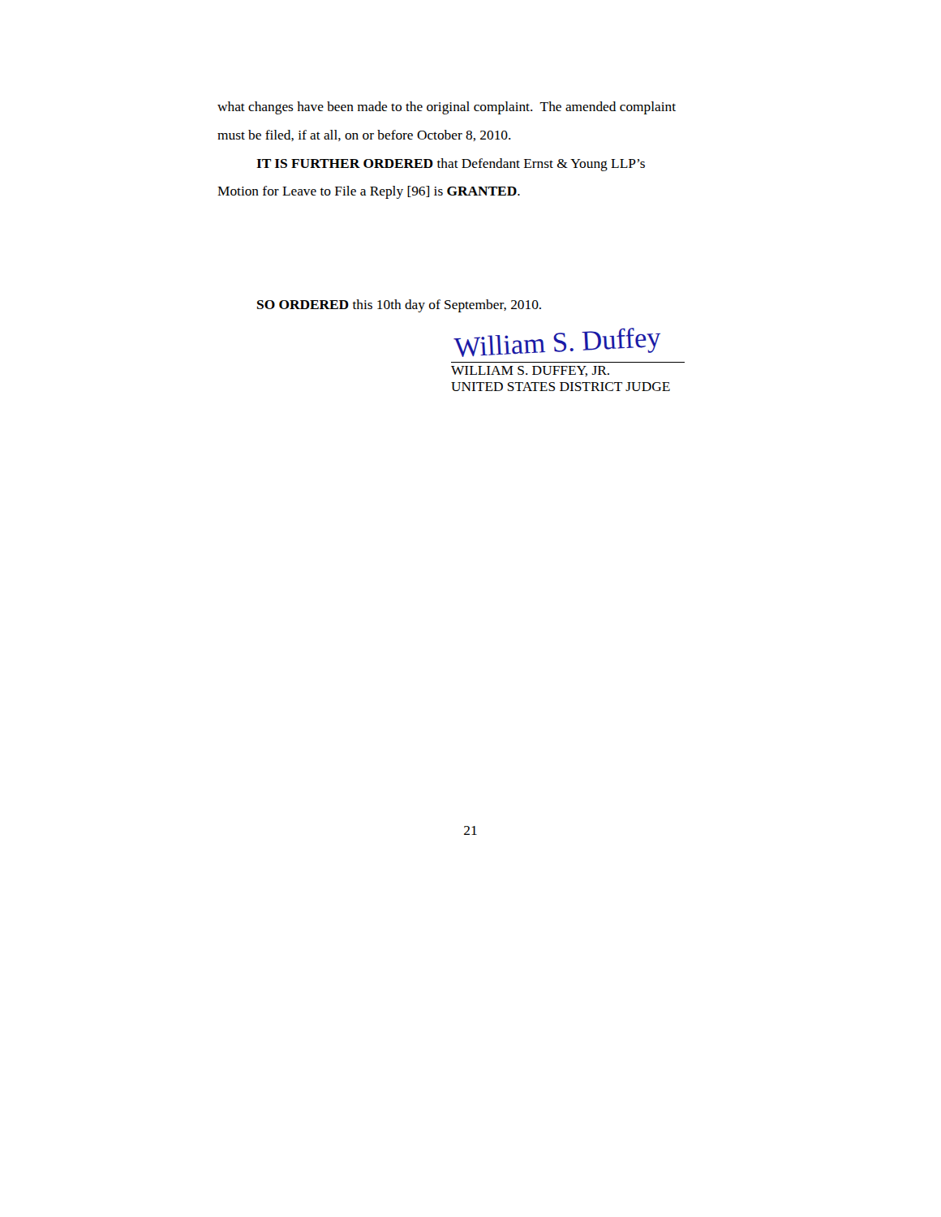what changes have been made to the original complaint. The amended complaint
must be filed, if at all, on or before October 8, 2010.
IT IS FURTHER ORDERED that Defendant Ernst & Young LLP’s
Motion for Leave to File a Reply [96] is GRANTED.
SO ORDERED this 10th day of September, 2010.
William S. Duffey
WILLIAM S. DUFFEY, JR.
UNITED STATES DISTRICT JUDGE
21